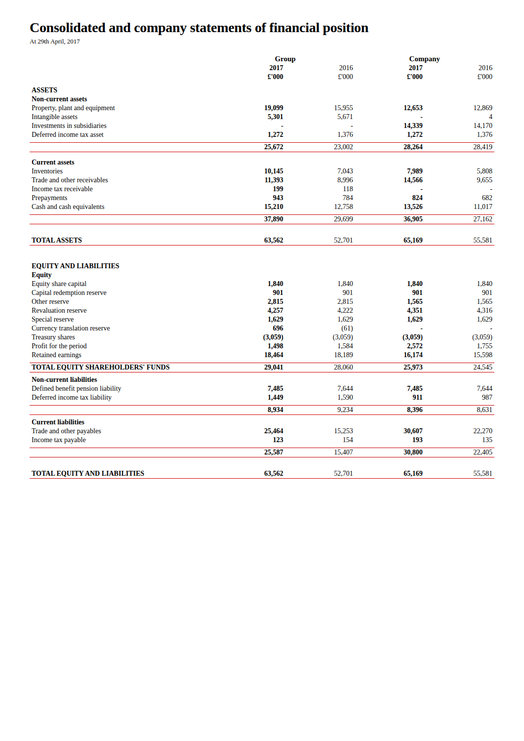Consolidated and company statements of financial position
At 29th April, 2017
| | Group | Company |
| | 2017 | 2016 | 2017 | 2016 |
| | £'000 | £'000 | £'000 | £'000 |
| ASSETS | |
| Non-current assets | |
| Property, plant and equipment | 19,099 | 15,955 | 12,653 | 12,869 |
| Intangible assets | 5,301 | 5,671 | - | 4 |
| Investments in subsidiaries | - | - | 14,339 | 14,170 |
| Deferred income tax asset | 1,272 | 1,376 | 1,272 | 1,376 |
| | 25,672 | 23,002 | 28,264 | 28,419 |
| Current assets | |
| Inventories | 10,145 | 7,043 | 7,989 | 5,808 |
| Trade and other receivables | 11,393 | 8,996 | 14,566 | 9,655 |
| Income tax receivable | 199 | 118 | - | - |
| Prepayments | 943 | 784 | 824 | 682 |
| Cash and cash equivalents | 15,210 | 12,758 | 13,526 | 11,017 |
| | 37,890 | 29,699 | 36,905 | 27,162 |
| TOTAL ASSETS | 63,562 | 52,701 | 65,169 | 55,581 |
| EQUITY AND LIABILITIES | |
| Equity | |
| Equity share capital | 1,840 | 1,840 | 1,840 | 1,840 |
| Capital redemption reserve | 901 | 901 | 901 | 901 |
| Other reserve | 2,815 | 2,815 | 1,565 | 1,565 |
| Revaluation reserve | 4,257 | 4,222 | 4,351 | 4,316 |
| Special reserve | 1,629 | 1,629 | 1,629 | 1,629 |
| Currency translation reserve | 696 | (61) | - | - |
| Treasury shares | (3,059) | (3,059) | (3,059) | (3,059) |
| Profit for the period | 1,498 | 1,584 | 2,572 | 1,755 |
| Retained earnings | 18,464 | 18,189 | 16,174 | 15,598 |
| TOTAL EQUITY SHAREHOLDERS' FUNDS | 29,041 | 28,060 | 25,973 | 24,545 |
| Non-current liabilities | |
| Defined benefit pension liability | 7,485 | 7,644 | 7,485 | 7,644 |
| Deferred income tax liability | 1,449 | 1,590 | 911 | 987 |
| | 8,934 | 9,234 | 8,396 | 8,631 |
| Current liabilities | |
| Trade and other payables | 25,464 | 15,253 | 30,607 | 22,270 |
| Income tax payable | 123 | 154 | 193 | 135 |
| | 25,587 | 15,407 | 30,800 | 22,405 |
| TOTAL EQUITY AND LIABILITIES | 63,562 | 52,701 | 65,169 | 55,581 |